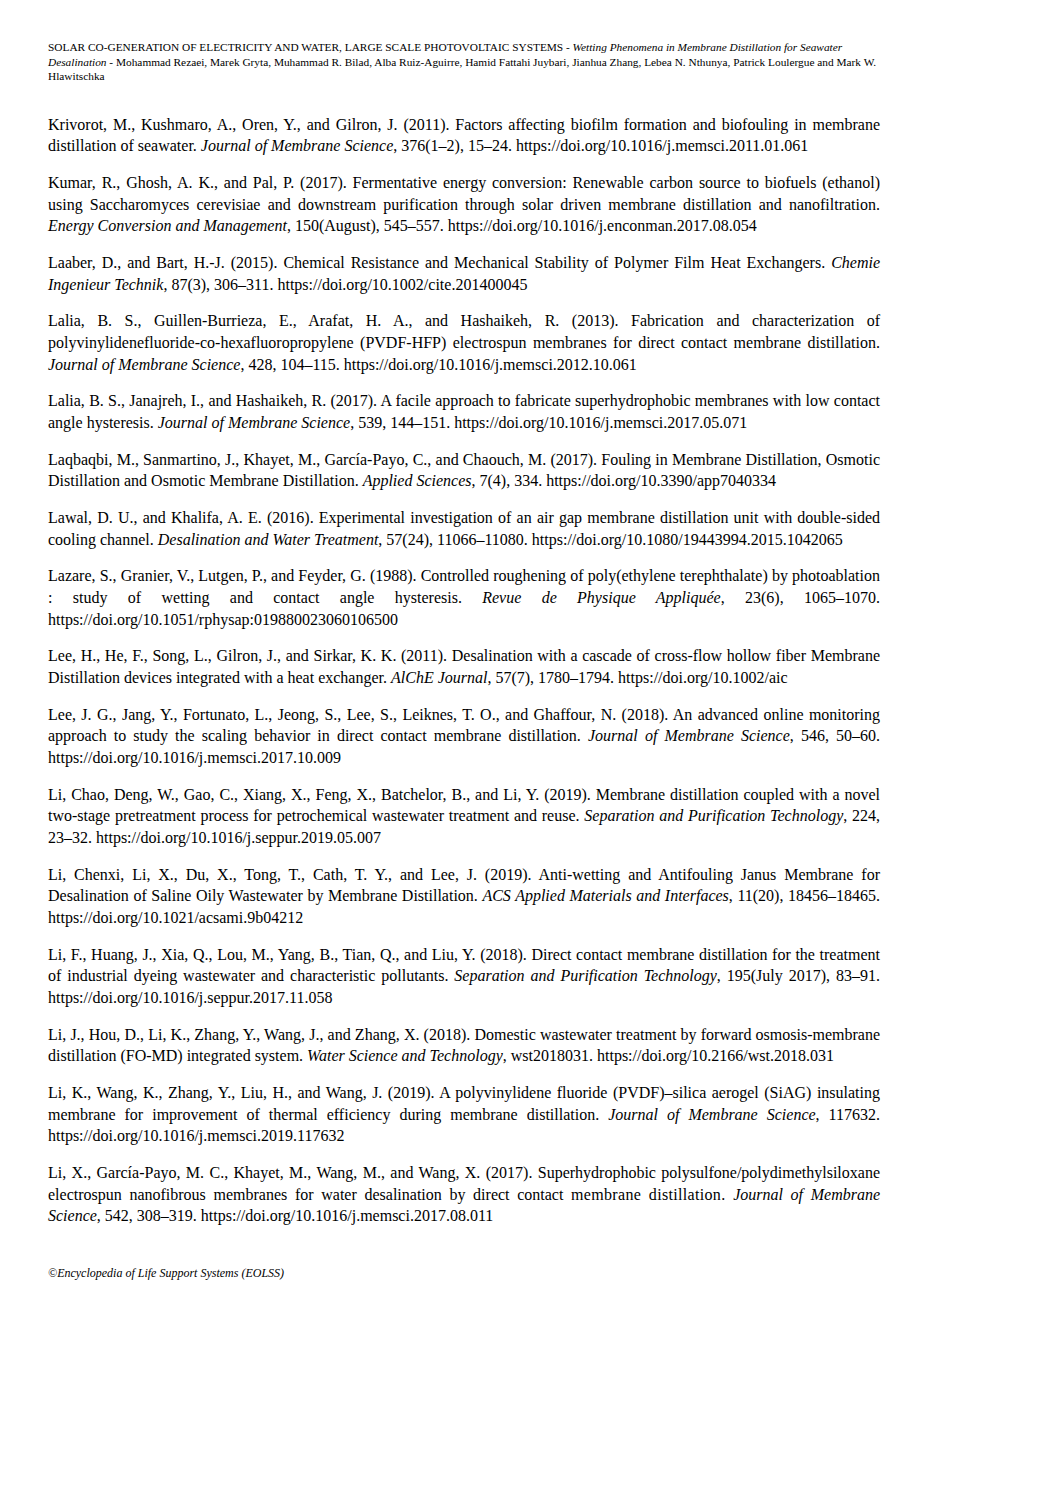Solar Co-Generation of Electricity and Water, Large Scale Photovoltaic Systems - Wetting Phenomena in Membrane Distillation for Seawater Desalination - Mohammad Rezaei, Marek Gryta, Muhammad R. Bilad, Alba Ruiz-Aguirre, Hamid Fattahi Juybari, Jianhua Zhang, Lebea N. Nthunya, Patrick Loulergue and Mark W. Hlawitschka
Krivorot, M., Kushmaro, A., Oren, Y., and Gilron, J. (2011). Factors affecting biofilm formation and biofouling in membrane distillation of seawater. Journal of Membrane Science, 376(1–2), 15–24. https://doi.org/10.1016/j.memsci.2011.01.061
Kumar, R., Ghosh, A. K., and Pal, P. (2017). Fermentative energy conversion: Renewable carbon source to biofuels (ethanol) using Saccharomyces cerevisiae and downstream purification through solar driven membrane distillation and nanofiltration. Energy Conversion and Management, 150(August), 545–557. https://doi.org/10.1016/j.enconman.2017.08.054
Laaber, D., and Bart, H.-J. (2015). Chemical Resistance and Mechanical Stability of Polymer Film Heat Exchangers. Chemie Ingenieur Technik, 87(3), 306–311. https://doi.org/10.1002/cite.201400045
Lalia, B. S., Guillen-Burrieza, E., Arafat, H. A., and Hashaikeh, R. (2013). Fabrication and characterization of polyvinylidenefluoride-co-hexafluoropropylene (PVDF-HFP) electrospun membranes for direct contact membrane distillation. Journal of Membrane Science, 428, 104–115. https://doi.org/10.1016/j.memsci.2012.10.061
Lalia, B. S., Janajreh, I., and Hashaikeh, R. (2017). A facile approach to fabricate superhydrophobic membranes with low contact angle hysteresis. Journal of Membrane Science, 539, 144–151. https://doi.org/10.1016/j.memsci.2017.05.071
Laqbaqbi, M., Sanmartino, J., Khayet, M., García-Payo, C., and Chaouch, M. (2017). Fouling in Membrane Distillation, Osmotic Distillation and Osmotic Membrane Distillation. Applied Sciences, 7(4), 334. https://doi.org/10.3390/app7040334
Lawal, D. U., and Khalifa, A. E. (2016). Experimental investigation of an air gap membrane distillation unit with double-sided cooling channel. Desalination and Water Treatment, 57(24), 11066–11080. https://doi.org/10.1080/19443994.2015.1042065
Lazare, S., Granier, V., Lutgen, P., and Feyder, G. (1988). Controlled roughening of poly(ethylene terephthalate) by photoablation : study of wetting and contact angle hysteresis. Revue de Physique Appliquée, 23(6), 1065–1070. https://doi.org/10.1051/rphysap:019880023060106500
Lee, H., He, F., Song, L., Gilron, J., and Sirkar, K. K. (2011). Desalination with a cascade of cross-flow hollow fiber Membrane Distillation devices integrated with a heat exchanger. AlChE Journal, 57(7), 1780–1794. https://doi.org/10.1002/aic
Lee, J. G., Jang, Y., Fortunato, L., Jeong, S., Lee, S., Leiknes, T. O., and Ghaffour, N. (2018). An advanced online monitoring approach to study the scaling behavior in direct contact membrane distillation. Journal of Membrane Science, 546, 50–60. https://doi.org/10.1016/j.memsci.2017.10.009
Li, Chao, Deng, W., Gao, C., Xiang, X., Feng, X., Batchelor, B., and Li, Y. (2019). Membrane distillation coupled with a novel two-stage pretreatment process for petrochemical wastewater treatment and reuse. Separation and Purification Technology, 224, 23–32. https://doi.org/10.1016/j.seppur.2019.05.007
Li, Chenxi, Li, X., Du, X., Tong, T., Cath, T. Y., and Lee, J. (2019). Anti-wetting and Antifouling Janus Membrane for Desalination of Saline Oily Wastewater by Membrane Distillation. ACS Applied Materials and Interfaces, 11(20), 18456–18465. https://doi.org/10.1021/acsami.9b04212
Li, F., Huang, J., Xia, Q., Lou, M., Yang, B., Tian, Q., and Liu, Y. (2018). Direct contact membrane distillation for the treatment of industrial dyeing wastewater and characteristic pollutants. Separation and Purification Technology, 195(July 2017), 83–91. https://doi.org/10.1016/j.seppur.2017.11.058
Li, J., Hou, D., Li, K., Zhang, Y., Wang, J., and Zhang, X. (2018). Domestic wastewater treatment by forward osmosis-membrane distillation (FO-MD) integrated system. Water Science and Technology, wst2018031. https://doi.org/10.2166/wst.2018.031
Li, K., Wang, K., Zhang, Y., Liu, H., and Wang, J. (2019). A polyvinylidene fluoride (PVDF)–silica aerogel (SiAG) insulating membrane for improvement of thermal efficiency during membrane distillation. Journal of Membrane Science, 117632. https://doi.org/10.1016/j.memsci.2019.117632
Li, X., García-Payo, M. C., Khayet, M., Wang, M., and Wang, X. (2017). Superhydrophobic polysulfone/polydimethylsiloxane electrospun nanofibrous membranes for water desalination by direct contact membrane distillation. Journal of Membrane Science, 542, 308–319. https://doi.org/10.1016/j.memsci.2017.08.011
©Encyclopedia of Life Support Systems (EOLSS)